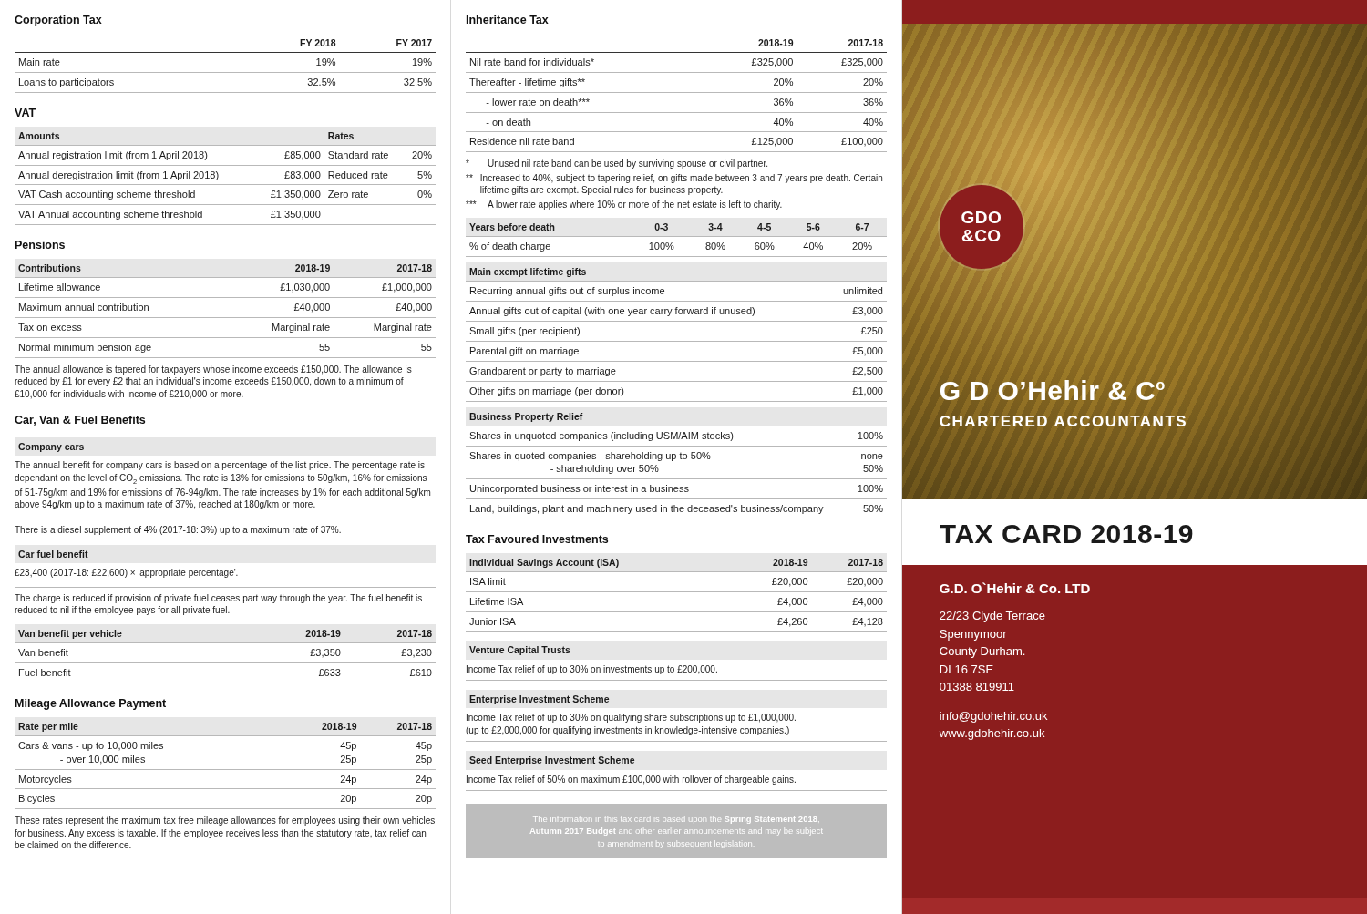Corporation Tax
| | FY 2018 | FY 2017 |
| --- | --- | --- |
| Main rate | 19% | 19% |
| Loans to participators | 32.5% | 32.5% |
VAT
| Amounts | | Rates | |
| --- | --- | --- | --- |
| Annual registration limit (from 1 April 2018) | £85,000 | Standard rate | 20% |
| Annual deregistration limit (from 1 April 2018) | £83,000 | Reduced rate | 5% |
| VAT Cash accounting scheme threshold | £1,350,000 | Zero rate | 0% |
| VAT Annual accounting scheme threshold | £1,350,000 | | |
Pensions
| Contributions | 2018-19 | 2017-18 |
| --- | --- | --- |
| Lifetime allowance | £1,030,000 | £1,000,000 |
| Maximum annual contribution | £40,000 | £40,000 |
| Tax on excess | Marginal rate | Marginal rate |
| Normal minimum pension age | 55 | 55 |
The annual allowance is tapered for taxpayers whose income exceeds £150,000. The allowance is reduced by £1 for every £2 that an individual's income exceeds £150,000, down to a minimum of £10,000 for individuals with income of £210,000 or more.
Car, Van & Fuel Benefits
Company cars
The annual benefit for company cars is based on a percentage of the list price. The percentage rate is dependant on the level of CO2 emissions. The rate is 13% for emissions to 50g/km, 16% for emissions of 51-75g/km and 19% for emissions of 76-94g/km. The rate increases by 1% for each additional 5g/km above 94g/km up to a maximum rate of 37%, reached at 180g/km or more.
There is a diesel supplement of 4% (2017-18: 3%) up to a maximum rate of 37%.
Car fuel benefit
£23,400 (2017-18: £22,600) × 'appropriate percentage'.
The charge is reduced if provision of private fuel ceases part way through the year. The fuel benefit is reduced to nil if the employee pays for all private fuel.
| Van benefit per vehicle | 2018-19 | 2017-18 |
| --- | --- | --- |
| Van benefit | £3,350 | £3,230 |
| Fuel benefit | £633 | £610 |
Mileage Allowance Payment
| Rate per mile | 2018-19 | 2017-18 |
| --- | --- | --- |
| Cars & vans - up to 10,000 miles - over 10,000 miles | 45p 25p | 45p 25p |
| Motorcycles | 24p | 24p |
| Bicycles | 20p | 20p |
These rates represent the maximum tax free mileage allowances for employees using their own vehicles for business. Any excess is taxable. If the employee receives less than the statutory rate, tax relief can be claimed on the difference.
Inheritance Tax
| | 2018-19 | 2017-18 |
| --- | --- | --- |
| Nil rate band for individuals* | £325,000 | £325,000 |
| Thereafter - lifetime gifts** | 20% | 20% |
| - lower rate on death*** | 36% | 36% |
| - on death | 40% | 40% |
| Residence nil rate band | £125,000 | £100,000 |
*Unused nil rate band can be used by surviving spouse or civil partner.
**Increased to 40%, subject to tapering relief, on gifts made between 3 and 7 years pre death. Certain lifetime gifts are exempt. Special rules for business property.
***A lower rate applies where 10% or more of the net estate is left to charity.
| Years before death | 0-3 | 3-4 | 4-5 | 5-6 | 6-7 |
| --- | --- | --- | --- | --- | --- |
| % of death charge | 100% | 80% | 60% | 40% | 20% |
| Main exempt lifetime gifts |
| --- |
| Recurring annual gifts out of surplus income | unlimited |
| Annual gifts out of capital (with one year carry forward if unused) | £3,000 |
| Small gifts (per recipient) | £250 |
| Parental gift on marriage | £5,000 |
| Grandparent or party to marriage | £2,500 |
| Other gifts on marriage (per donor) | £1,000 |
| Business Property Relief |
| --- |
| Shares in unquoted companies (including USM/AIM stocks) | 100% |
| Shares in quoted companies - shareholding up to 50% - shareholding over 50% | none 50% |
| Unincorporated business or interest in a business | 100% |
| Land, buildings, plant and machinery used in the deceased's business/company | 50% |
Tax Favoured Investments
| Individual Savings Account (ISA) | 2018-19 | 2017-18 |
| --- | --- | --- |
| ISA limit | £20,000 | £20,000 |
| Lifetime ISA | £4,000 | £4,000 |
| Junior ISA | £4,260 | £4,128 |
Venture Capital Trusts
Income Tax relief of up to 30% on investments up to £200,000.
Enterprise Investment Scheme
Income Tax relief of up to 30% on qualifying share subscriptions up to £1,000,000.
(up to £2,000,000 for qualifying investments in knowledge-intensive companies.)
Seed Enterprise Investment Scheme
Income Tax relief of 50% on maximum £100,000 with rollover of chargeable gains.
The information in this tax card is based upon the Spring Statement 2018,
Autumn 2017 Budget and other earlier announcements and may be subject
to amendment by subsequent legislation.
GDO
&CO
G D O’Hehir & Co
CHARTERED ACCOUNTANTS
TAX CARD 2018-19
G.D. O`Hehir & Co. LTD
22/23 Clyde Terrace
Spennymoor
County Durham.
DL16 7SE
01388 819911
info@gdohehir.co.uk
www.gdohehir.co.uk